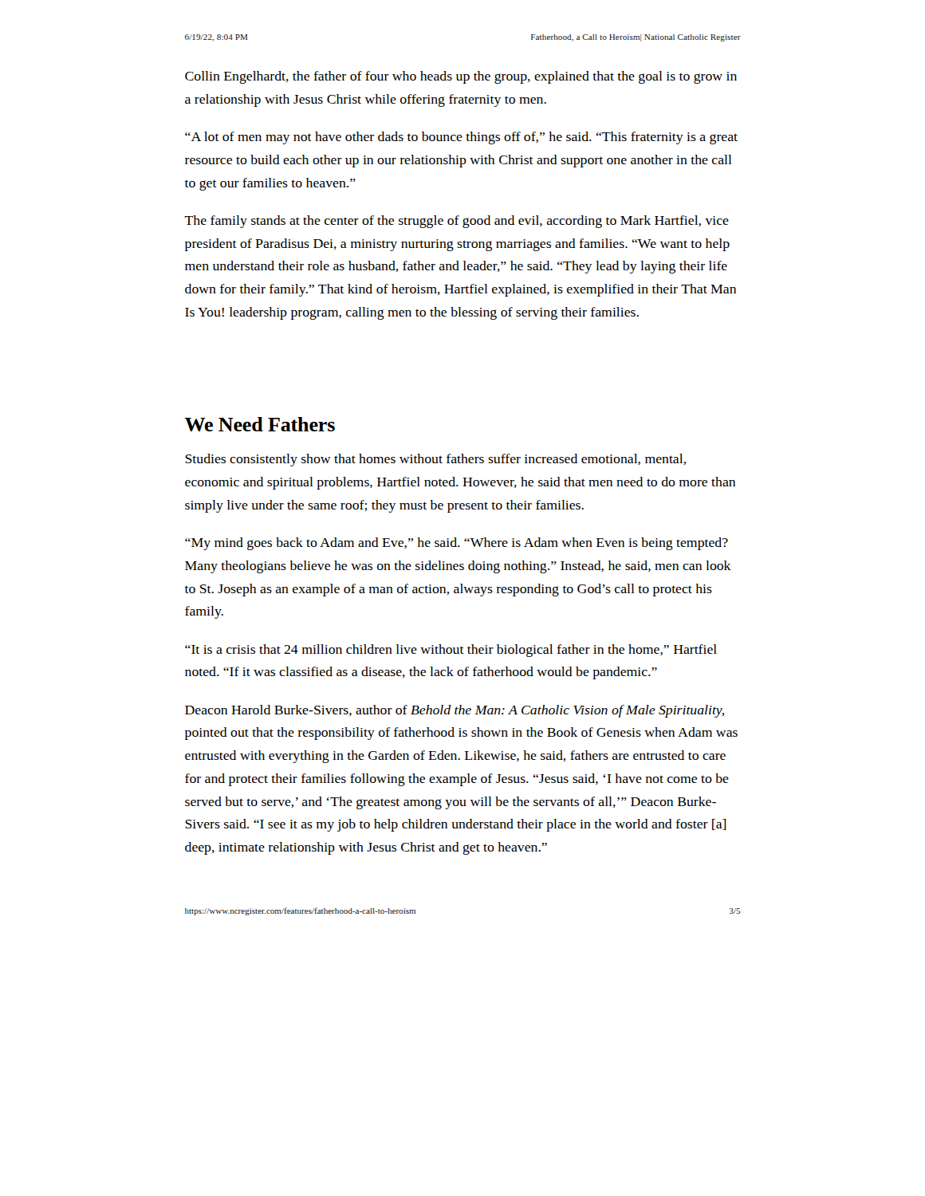6/19/22, 8:04 PM Fatherhood, a Call to Heroism| National Catholic Register
Collin Engelhardt, the father of four who heads up the group, explained that the goal is to grow in a relationship with Jesus Christ while offering fraternity to men.
“A lot of men may not have other dads to bounce things off of,” he said. “This fraternity is a great resource to build each other up in our relationship with Christ and support one another in the call to get our families to heaven.”
The family stands at the center of the struggle of good and evil, according to Mark Hartfiel, vice president of Paradisus Dei, a ministry nurturing strong marriages and families. “We want to help men understand their role as husband, father and leader,” he said. “They lead by laying their life down for their family.” That kind of heroism, Hartfiel explained, is exemplified in their That Man Is You! leadership program, calling men to the blessing of serving their families.
We Need Fathers
Studies consistently show that homes without fathers suffer increased emotional, mental, economic and spiritual problems, Hartfiel noted. However, he said that men need to do more than simply live under the same roof; they must be present to their families.
“My mind goes back to Adam and Eve,” he said. “Where is Adam when Even is being tempted? Many theologians believe he was on the sidelines doing nothing.” Instead, he said, men can look to St. Joseph as an example of a man of action, always responding to God’s call to protect his family.
“It is a crisis that 24 million children live without their biological father in the home,” Hartfiel noted. “If it was classified as a disease, the lack of fatherhood would be pandemic.”
Deacon Harold Burke-Sivers, author of Behold the Man: A Catholic Vision of Male Spirituality, pointed out that the responsibility of fatherhood is shown in the Book of Genesis when Adam was entrusted with everything in the Garden of Eden. Likewise, he said, fathers are entrusted to care for and protect their families following the example of Jesus. “Jesus said, ‘I have not come to be served but to serve,’ and ‘The greatest among you will be the servants of all,’” Deacon Burke-Sivers said. “I see it as my job to help children understand their place in the world and foster [a] deep, intimate relationship with Jesus Christ and get to heaven.”
https://www.ncregister.com/features/fatherhood-a-call-to-heroism 3/5